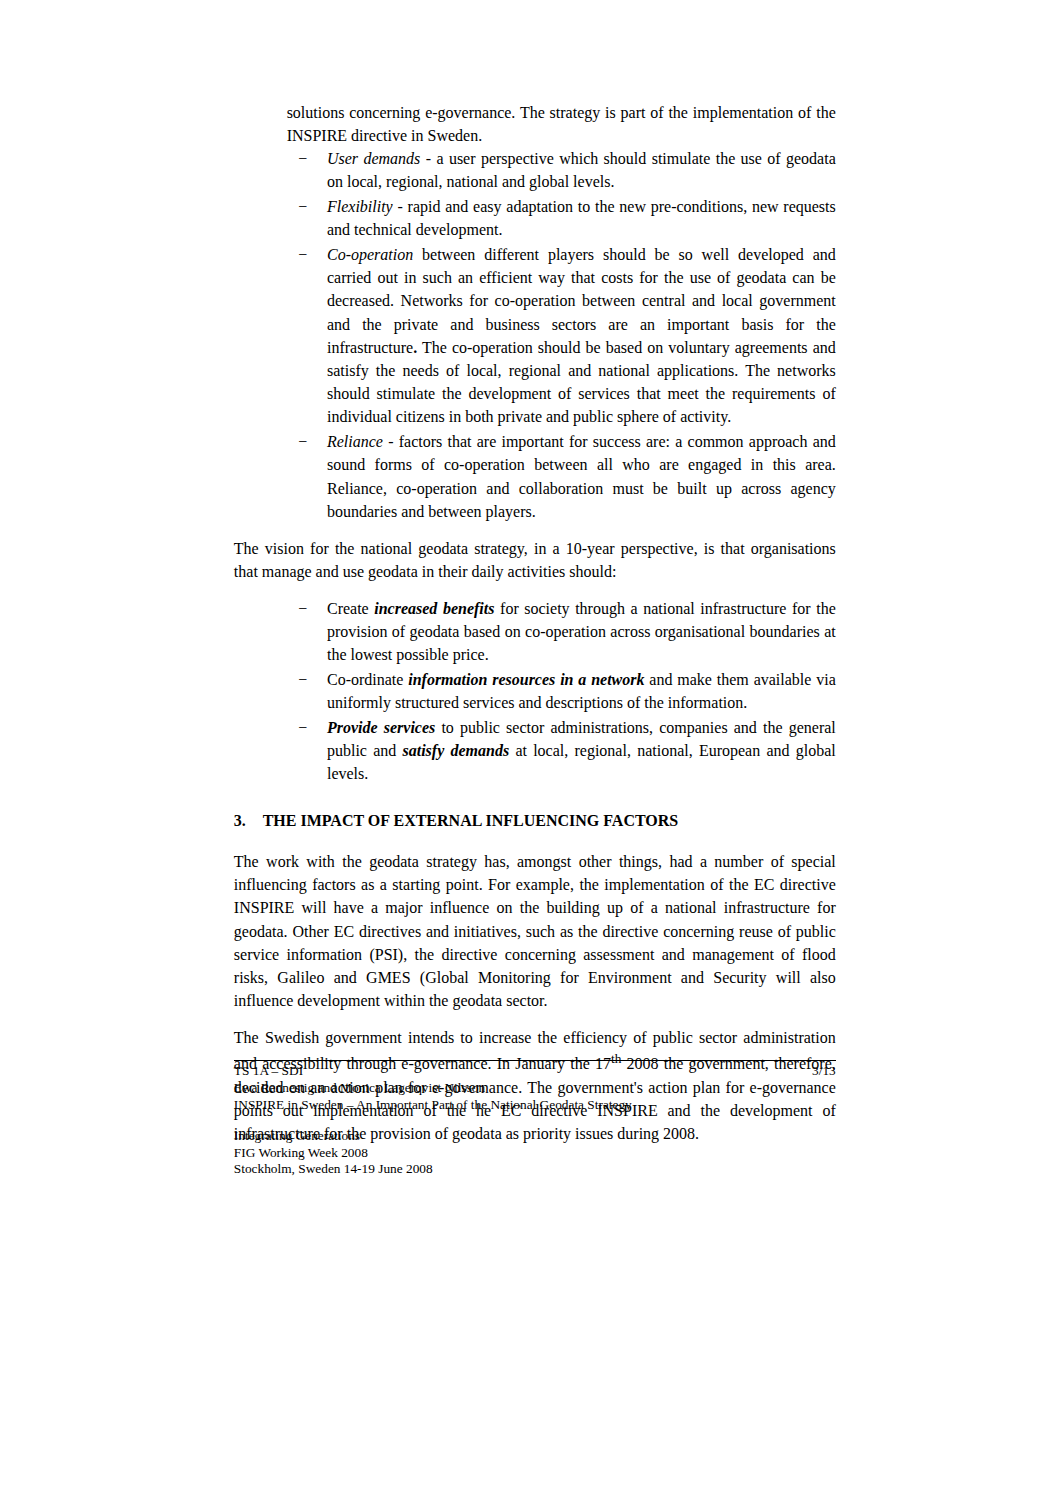solutions concerning e-governance. The strategy is part of the implementation of the INSPIRE directive in Sweden.
User demands - a user perspective which should stimulate the use of geodata on local, regional, national and global levels.
Flexibility - rapid and easy adaptation to the new pre-conditions, new requests and technical development.
Co-operation between different players should be so well developed and carried out in such an efficient way that costs for the use of geodata can be decreased. Networks for co-operation between central and local government and the private and business sectors are an important basis for the infrastructure. The co-operation should be based on voluntary agreements and satisfy the needs of local, regional and national applications. The networks should stimulate the development of services that meet the requirements of individual citizens in both private and public sphere of activity.
Reliance - factors that are important for success are: a common approach and sound forms of co-operation between all who are engaged in this area. Reliance, co-operation and collaboration must be built up across agency boundaries and between players.
The vision for the national geodata strategy, in a 10-year perspective, is that organisations that manage and use geodata in their daily activities should:
Create increased benefits for society through a national infrastructure for the provision of geodata based on co-operation across organisational boundaries at the lowest possible price.
Co-ordinate information resources in a network and make them available via uniformly structured services and descriptions of the information.
Provide services to public sector administrations, companies and the general public and satisfy demands at local, regional, national, European and global levels.
3. The impact of external influencing factors
The work with the geodata strategy has, amongst other things, had a number of special influencing factors as a starting point. For example, the implementation of the EC directive INSPIRE will have a major influence on the building up of a national infrastructure for geodata. Other EC directives and initiatives, such as the directive concerning reuse of public service information (PSI), the directive concerning assessment and management of flood risks, Galileo and GMES (Global Monitoring for Environment and Security will also influence development within the geodata sector.
The Swedish government intends to increase the efficiency of public sector administration and accessibility through e-governance. In January the 17th 2008 the government, therefore, decided on an action plan for e-governance. The government's action plan for e-governance points out implementation of the he EC directive INSPIRE and the development of infrastructure for the provision of geodata as priority issues during 2008.
3/13
TS 1A – SDI
Ewa Rannestig and Monica Lagerqvist Nilsson
INSPIRE in Sweden – An Important Part of the National Geodata Strategy
Integrating Generations
FIG Working Week 2008
Stockholm, Sweden 14-19 June 2008